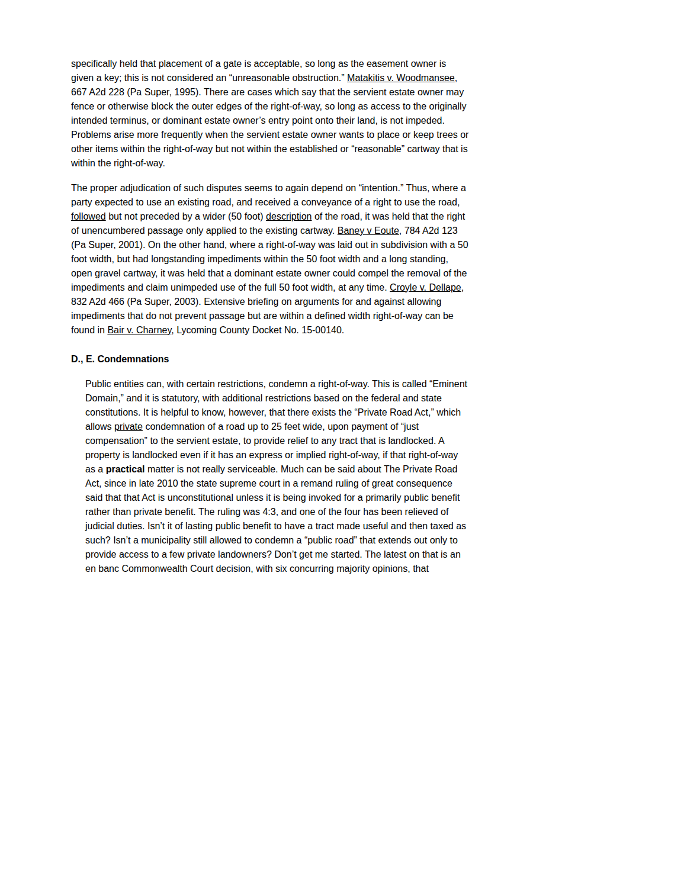specifically held that placement of a gate is acceptable, so long as the easement owner is given a key; this is not considered an “unreasonable obstruction.” Matakitis v. Woodmansee, 667 A2d 228 (Pa Super, 1995). There are cases which say that the servient estate owner may fence or otherwise block the outer edges of the right-of-way, so long as access to the originally intended terminus, or dominant estate owner’s entry point onto their land, is not impeded. Problems arise more frequently when the servient estate owner wants to place or keep trees or other items within the right-of-way but not within the established or “reasonable” cartway that is within the right-of-way.
The proper adjudication of such disputes seems to again depend on “intention.” Thus, where a party expected to use an existing road, and received a conveyance of a right to use the road, followed but not preceded by a wider (50 foot) description of the road, it was held that the right of unencumbered passage only applied to the existing cartway. Baney v Eoute, 784 A2d 123 (Pa Super, 2001). On the other hand, where a right-of-way was laid out in subdivision with a 50 foot width, but had longstanding impediments within the 50 foot width and a long standing, open gravel cartway, it was held that a dominant estate owner could compel the removal of the impediments and claim unimpeded use of the full 50 foot width, at any time. Croyle v. Dellape, 832 A2d 466 (Pa Super, 2003). Extensive briefing on arguments for and against allowing impediments that do not prevent passage but are within a defined width right-of-way can be found in Bair v. Charney, Lycoming County Docket No. 15-00140.
D., E. Condemnations
Public entities can, with certain restrictions, condemn a right-of-way. This is called “Eminent Domain,” and it is statutory, with additional restrictions based on the federal and state constitutions. It is helpful to know, however, that there exists the “Private Road Act,” which allows private condemnation of a road up to 25 feet wide, upon payment of “just compensation” to the servient estate, to provide relief to any tract that is landlocked. A property is landlocked even if it has an express or implied right-of-way, if that right-of-way as a practical matter is not really serviceable. Much can be said about The Private Road Act, since in late 2010 the state supreme court in a remand ruling of great consequence said that that Act is unconstitutional unless it is being invoked for a primarily public benefit rather than private benefit. The ruling was 4:3, and one of the four has been relieved of judicial duties. Isn’t it of lasting public benefit to have a tract made useful and then taxed as such? Isn’t a municipality still allowed to condemn a “public road” that extends out only to provide access to a few private landowners? Don’t get me started. The latest on that is an en banc Commonwealth Court decision, with six concurring majority opinions, that